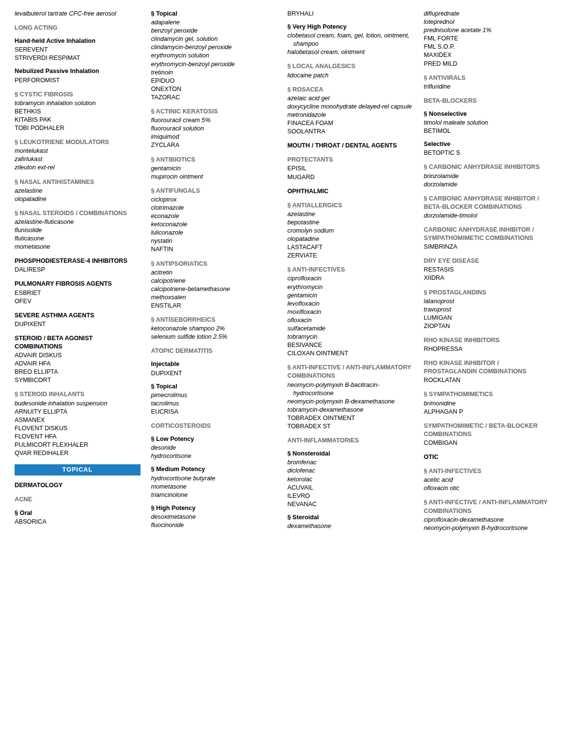levalbuterol tartrate CFC-free aerosol
LONG ACTING
Hand-held Active Inhalation
SEREVENT
STRIVERDI RESPIMAT
Nebulized Passive Inhalation
PERFOROMIST
§ CYSTIC FIBROSIS
tobramycin inhalation solution
BETHKIS
KITABIS PAK
TOBI PODHALER
§ LEUKOTRIENE MODULATORS
montelukast
zafirlukast
zileuton ext-rel
§ NASAL ANTIHISTAMINES
azelastine
olopatadine
§ NASAL STEROIDS / COMBINATIONS
azelastine-fluticasone
flunisolide
fluticasone
mometasone
PHOSPHODIESTERASE-4 INHIBITORS
DALIRESP
PULMONARY FIBROSIS AGENTS
ESBRIET
OFEV
SEVERE ASTHMA AGENTS
DUPIXENT
STEROID / BETA AGONIST COMBINATIONS
ADVAIR DISKUS
ADVAIR HFA
BREO ELLIPTA
SYMBICORT
§ STEROID INHALANTS
budesonide inhalation suspension
ARNUITY ELLIPTA
ASMANEX
FLOVENT DISKUS
FLOVENT HFA
PULMICORT FLEXHALER
QVAR REDIHALER
TOPICAL
DERMATOLOGY
ACNE
§ Oral
ABSORICA
§ Topical
adapalene
benzoyl peroxide
clindamycin gel, solution
clindamycin-benzoyl peroxide
erythromycin solution
erythromycin-benzoyl peroxide
tretinoin
EPIDUO
ONEXTON
TAZORAC
§ ACTINIC KERATOSIS
fluorouracil cream 5%
fluorouracil solution
imiquimod
ZYCLARA
§ ANTIBIOTICS
gentamicin
mupirocin ointment
§ ANTIFUNGALS
ciclopirox
clotrimazole
econazole
ketoconazole
luliconazole
nystatin
NAFTIN
§ ANTIPSORIATICS
acitretin
calcipotriene
calcipotriene-betamethasone
methoxsalen
ENSTILAR
§ ANTISEBORRHEICS
ketoconazole shampoo 2%
selenium sulfide lotion 2.5%
ATOPIC DERMATITIS
Injectable
DUPIXENT
§ Topical
pimecrolimus
tacrolimus
EUCRISA
CORTICOSTEROIDS
§ Low Potency
desonide
hydrocortisone
§ Medium Potency
hydrocortisone butyrate
mometasone
triamcinolone
§ High Potency
desoximetasone
fluocinonide
BRYHALI
§ Very High Potency
clobetasol cream, foam, gel, lotion, ointment, shampoo
halobetasol cream, ointment
§ LOCAL ANALGESICS
lidocaine patch
§ ROSACEA
azelaic acid gel
doxycycline monohydrate delayed-rel capsule
metronidazole
FINACEA FOAM
SOOLANTRA
MOUTH / THROAT / DENTAL AGENTS
PROTECTANTS
EPISIL
MUGARD
OPHTHALMIC
§ ANTIALLERGICS
azelastine
bepotastine
cromolyn sodium
olopatadine
LASTACAFT
ZERVIATE
§ ANTI-INFECTIVES
ciprofloxacin
erythromycin
gentamicin
levofloxacin
moxifloxacin
ofloxacin
sulfacetamide
tobramycin
BESIVANCE
CILOXAN OINTMENT
§ ANTI-INFECTIVE / ANTI-INFLAMMATORY COMBINATIONS
neomycin-polymyxin B-bacitracin-hydrocortisone
neomycin-polymyxin B-dexamethasone
tobramycin-dexamethasone
TOBRADEX OINTMENT
TOBRADEX ST
ANTI-INFLAMMATORIES
§ Nonsteroidal
bromfenac
diclofenac
ketorolac
ACUVAIL
ILEVRO
NEVANAC
§ Steroidal
dexamethasone
difluprednate
loteprednol
prednisolone acetate 1%
FML FORTE
FML S.O.P.
MAXIDEX
PRED MILD
§ ANTIVIRALS
trifluridine
BETA-BLOCKERS
§ Nonselective
timolol maleate solution
BETIMOL
Selective
BETOPTIC S
§ CARBONIC ANHYDRASE INHIBITORS
brinzolamide
dorzolamide
§ CARBONIC ANHYDRASE INHIBITOR / BETA-BLOCKER COMBINATIONS
dorzolamide-timolol
CARBONIC ANHYDRASE INHIBITOR / SYMPATHOMIMETIC COMBINATIONS
SIMBRINZA
DRY EYE DISEASE
RESTASIS
XIIDRA
§ PROSTAGLANDINS
latanoprost
travoprost
LUMIGAN
ZIOPTAN
RHO KINASE INHIBITORS
RHOPRESSA
RHO KINASE INHIBITOR / PROSTAGLANDIN COMBINATIONS
ROCKLATAN
§ SYMPATHOMIMETICS
brimonidine
ALPHAGAN P
SYMPATHOMIMETIC / BETA-BLOCKER COMBINATIONS
COMBIGAN
OTIC
§ ANTI-INFECTIVES
acetic acid
ofloxacin otic
§ ANTI-INFECTIVE / ANTI-INFLAMMATORY COMBINATIONS
ciprofloxacin-dexamethasone
neomycin-polymyxin B-hydrocortisone